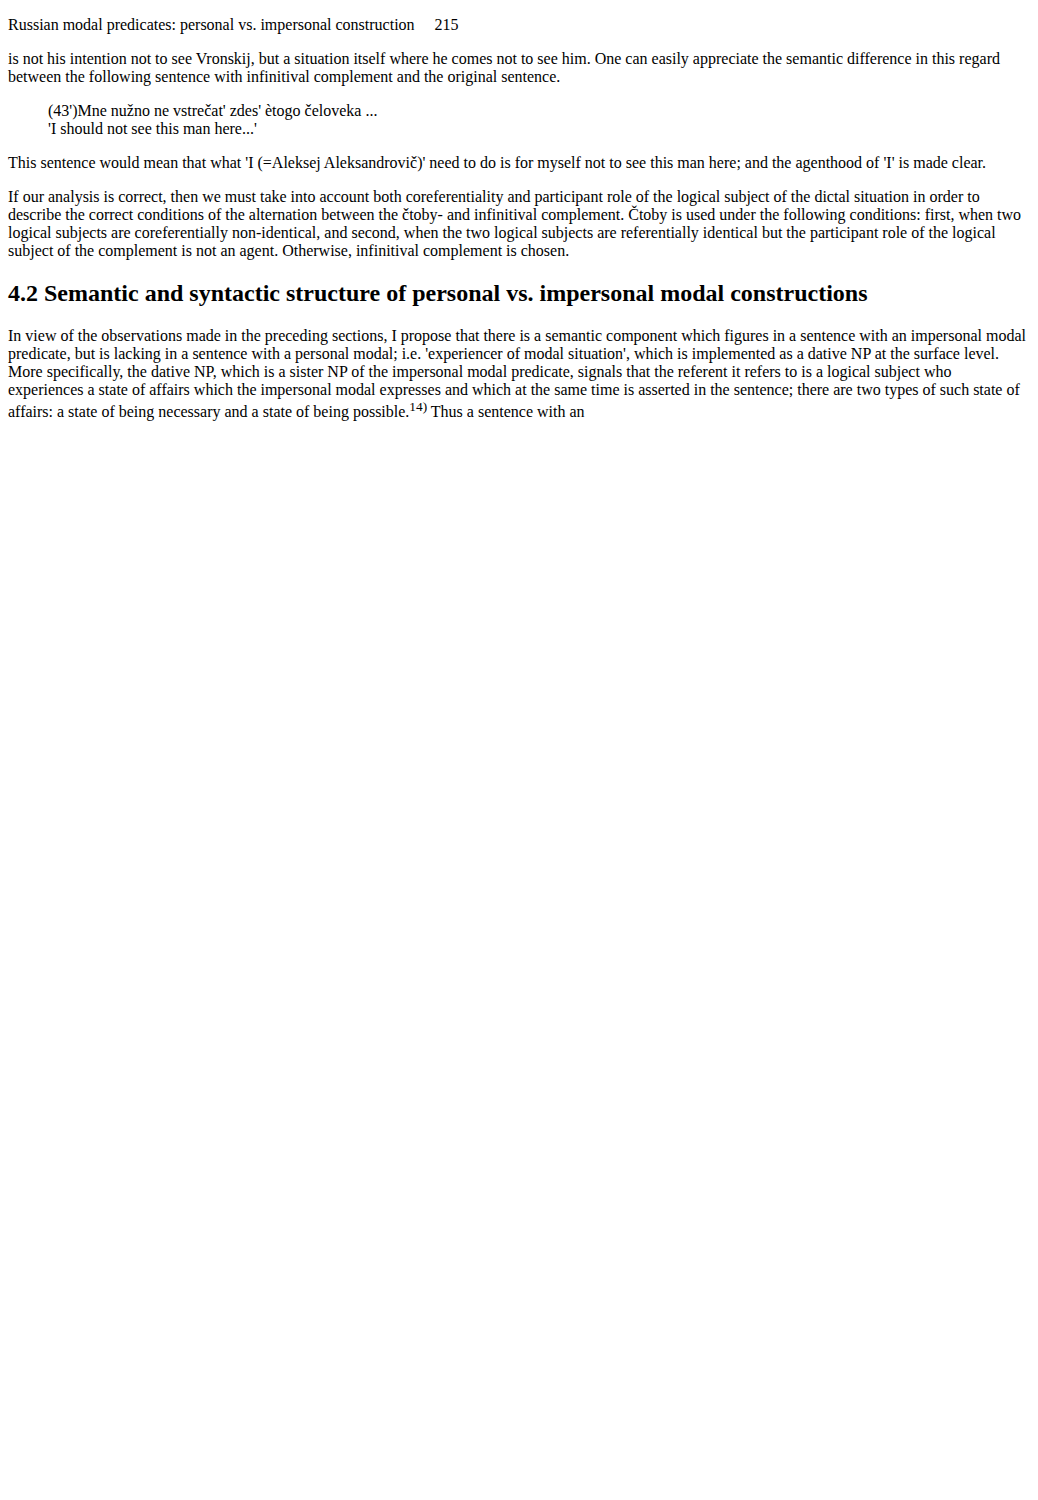Russian modal predicates: personal vs. impersonal construction 215
is not his intention not to see Vronskij, but a situation itself where he comes not to see him. One can easily appreciate the semantic difference in this regard between the following sentence with infinitival complement and the original sentence.
(43')Mne nužno ne vstrečat' zdes' ètogo čeloveka ...
'I should not see this man here...'
This sentence would mean that what 'I (=Aleksej Aleksandrovič)' need to do is for myself not to see this man here; and the agenthood of 'I' is made clear.
If our analysis is correct, then we must take into account both coreferentiality and participant role of the logical subject of the dictal situation in order to describe the correct conditions of the alternation between the čtoby- and infinitival complement. Čtoby is used under the following conditions: first, when two logical subjects are coreferentially non-identical, and second, when the two logical subjects are referentially identical but the participant role of the logical subject of the complement is not an agent. Otherwise, infinitival complement is chosen.
4.2 Semantic and syntactic structure of personal vs. impersonal modal constructions
In view of the observations made in the preceding sections, I propose that there is a semantic component which figures in a sentence with an impersonal modal predicate, but is lacking in a sentence with a personal modal; i.e. 'experiencer of modal situation', which is implemented as a dative NP at the surface level. More specifically, the dative NP, which is a sister NP of the impersonal modal predicate, signals that the referent it refers to is a logical subject who experiences a state of affairs which the impersonal modal expresses and which at the same time is asserted in the sentence; there are two types of such state of affairs: a state of being necessary and a state of being possible.14) Thus a sentence with an